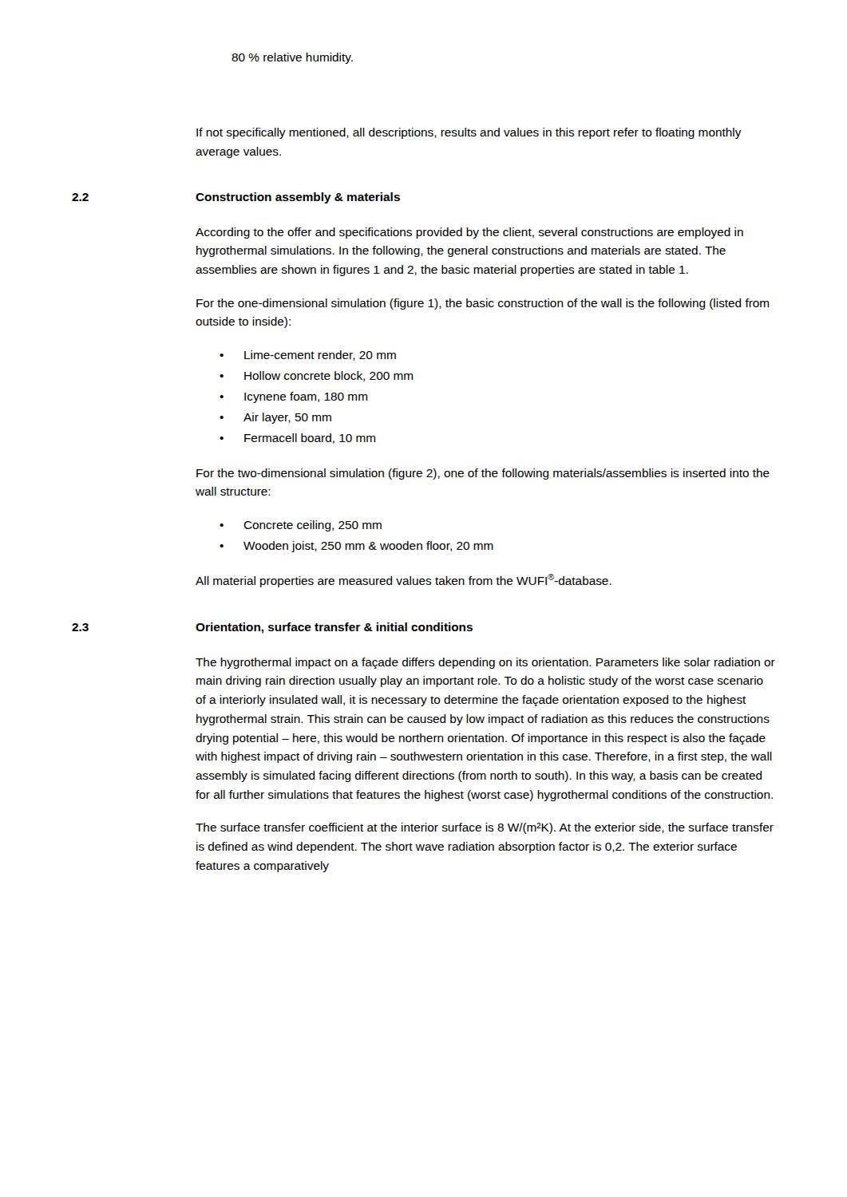80 % relative humidity.
If not specifically mentioned, all descriptions, results and values in this report refer to floating monthly average values.
2.2 Construction assembly & materials
According to the offer and specifications provided by the client, several constructions are employed in hygrothermal simulations. In the following, the general constructions and materials are stated. The assemblies are shown in figures 1 and 2, the basic material properties are stated in table 1.
For the one-dimensional simulation (figure 1), the basic construction of the wall is the following (listed from outside to inside):
Lime-cement render, 20 mm
Hollow concrete block, 200 mm
Icynene foam, 180 mm
Air layer, 50 mm
Fermacell board, 10 mm
For the two-dimensional simulation (figure 2), one of the following materials/assemblies is inserted into the wall structure:
Concrete ceiling, 250 mm
Wooden joist, 250 mm & wooden floor, 20 mm
All material properties are measured values taken from the WUFI®-database.
2.3 Orientation, surface transfer & initial conditions
The hygrothermal impact on a façade differs depending on its orientation. Parameters like solar radiation or main driving rain direction usually play an important role. To do a holistic study of the worst case scenario of a interiorly insulated wall, it is necessary to determine the façade orientation exposed to the highest hygrothermal strain. This strain can be caused by low impact of radiation as this reduces the constructions drying potential – here, this would be northern orientation. Of importance in this respect is also the façade with highest impact of driving rain – southwestern orientation in this case. Therefore, in a first step, the wall assembly is simulated facing different directions (from north to south). In this way, a basis can be created for all further simulations that features the highest (worst case) hygrothermal conditions of the construction.
The surface transfer coefficient at the interior surface is 8 W/(m²K). At the exterior side, the surface transfer is defined as wind dependent. The short wave radiation absorption factor is 0,2. The exterior surface features a comparatively